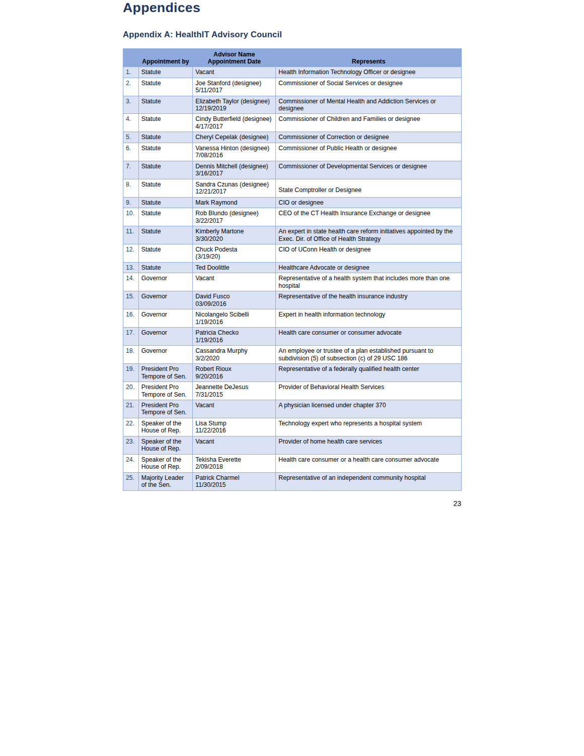Appendices
Appendix A: HealthIT Advisory Council
| | Appointment by | Advisor Name Appointment Date | Represents |
| --- | --- | --- | --- |
| 1. | Statute | Vacant | Health Information Technology Officer or designee |
| 2. | Statute | Joe Stanford (designee) 5/11/2017 | Commissioner of Social Services or designee |
| 3. | Statute | Elizabeth Taylor (designee) 12/19/2019 | Commissioner of Mental Health and Addiction Services or designee |
| 4. | Statute | Cindy Butterfield (designee) 4/17/2017 | Commissioner of Children and Families or designee |
| 5. | Statute | Cheryl Cepelak (designee) | Commissioner of Correction or designee |
| 6. | Statute | Vanessa Hinton (designee) 7/08/2016 | Commissioner of Public Health or designee |
| 7. | Statute | Dennis Mitchell (designee) 3/16/2017 | Commissioner of Developmental Services or designee |
| 8. | Statute | Sandra Czunas (designee) 12/21/2017 | State Comptroller or Designee |
| 9. | Statute | Mark Raymond | CIO or designee |
| 10. | Statute | Rob Blundo (designee) 3/22/2017 | CEO of the CT Health Insurance Exchange or designee |
| 11. | Statute | Kimberly Martone 3/30/2020 | An expert in state health care reform initiatives appointed by the Exec. Dir. of Office of Health Strategy |
| 12. | Statute | Chuck Podesta (3/19/20) | CIO of UConn Health or designee |
| 13. | Statute | Ted Doolittle | Healthcare Advocate or designee |
| 14. | Governor | Vacant | Representative of a health system that includes more than one hospital |
| 15. | Governor | David Fusco 03/09/2016 | Representative of the health insurance industry |
| 16. | Governor | Nicolangelo Scibelli 1/19/2016 | Expert in health information technology |
| 17. | Governor | Patricia Checko 1/19/2016 | Health care consumer or consumer advocate |
| 18. | Governor | Cassandra Murphy 3/2/2020 | An employee or trustee of a plan established pursuant to subdivision (5) of subsection (c) of 29 USC 186 |
| 19. | President Pro Tempore of Sen. | Robert Rioux 9/20/2016 | Representative of a federally qualified health center |
| 20. | President Pro Tempore of Sen. | Jeannette DeJesus 7/31/2015 | Provider of Behavioral Health Services |
| 21. | President Pro Tempore of Sen. | Vacant | A physician licensed under chapter 370 |
| 22. | Speaker of the House of Rep. | Lisa Stump 11/22/2016 | Technology expert who represents a hospital system |
| 23. | Speaker of the House of Rep. | Vacant | Provider of home health care services |
| 24. | Speaker of the House of Rep. | Tekisha Everette 2/09/2018 | Health care consumer or a health care consumer advocate |
| 25. | Majority Leader of the Sen. | Patrick Charmel 11/30/2015 | Representative of an independent community hospital |
23